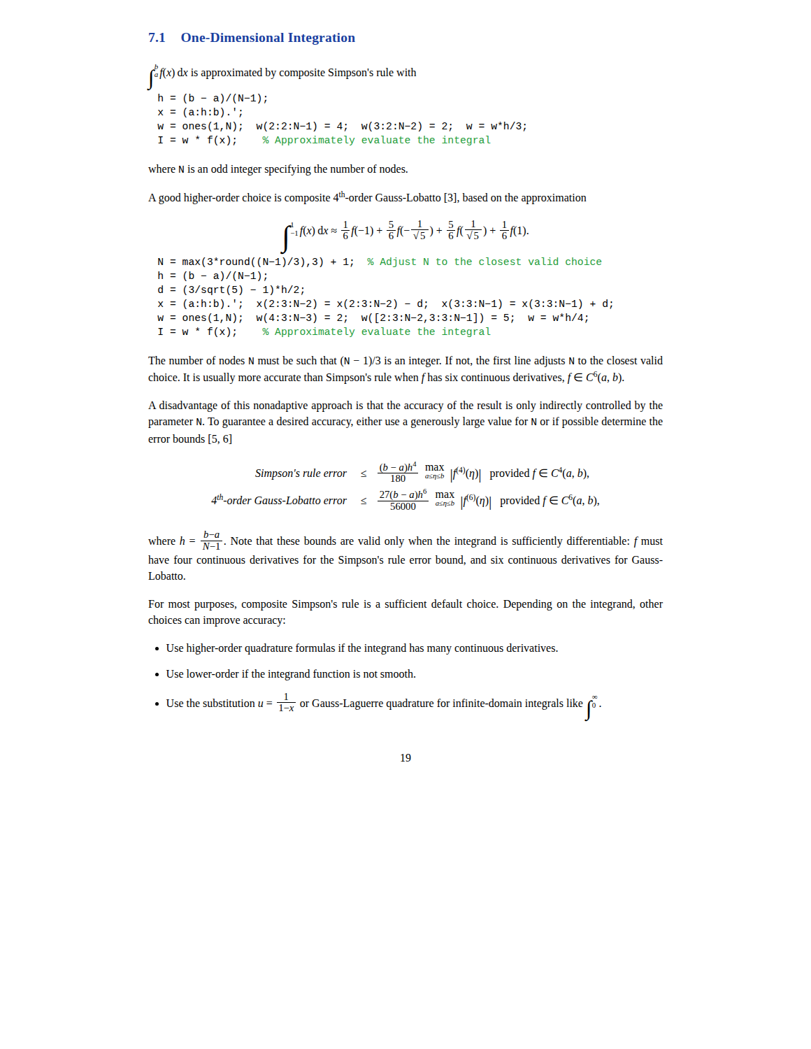7.1 One-Dimensional Integration
∫ba f(x) dx is approximated by composite Simpson's rule with
h = (b − a)/(N−1);
x = (a:h:b).';
w = ones(1,N);  w(2:2:N−1) = 4;  w(3:2:N−2) = 2;  w = w*h/3;
I = w * f(x);    % Approximately evaluate the integral
where N is an odd integer specifying the number of nodes.
A good higher-order choice is composite 4th-order Gauss-Lobatto [3], based on the approximation
∫1−1 f(x) dx ≈ 16 f(−1) + 56 f(−1√5) + 56 f(1√5) + 16 f(1).
N = max(3*round((N−1)/3),3) + 1;  % Adjust N to the closest valid choice
h = (b − a)/(N−1);
d = (3/sqrt(5) − 1)*h/2;
x = (a:h:b).';  x(2:3:N−2) = x(2:3:N−2) − d;  x(3:3:N−1) = x(3:3:N−1) + d;
w = ones(1,N);  w(4:3:N−3) = 2;  w([2:3:N−2,3:3:N−1]) = 5;  w = w*h/4;
I = w * f(x);    % Approximately evaluate the integral
The number of nodes N must be such that (N − 1)/3 is an integer. If not, the first line adjusts N to the closest valid choice. It is usually more accurate than Simpson's rule when f has six continuous derivatives, f ∈ C6(a, b).
A disadvantage of this nonadaptive approach is that the accuracy of the result is only indirectly controlled by the parameter N. To guarantee a desired accuracy, either use a generously large value for N or if possible determine the error bounds [5, 6]
| Simpson's rule error | ≤ | ( b − a ) h 4 180 max a ≤ η ≤ b / f (4) ( η ) / provided f ∈ C 4 ( a , b ), |
| 4 th -order Gauss-Lobatto error | ≤ | 27( b − a ) h 6 56000 max a ≤ η ≤ b / f (6) ( η ) / provided f ∈ C 6 ( a , b ), |
where h = b−a N−1. Note that these bounds are valid only when the integrand is sufficiently differentiable: f must have four continuous derivatives for the Simpson's rule error bound, and six continuous derivatives for Gauss-Lobatto.
For most purposes, composite Simpson's rule is a sufficient default choice. Depending on the integrand, other choices can improve accuracy:
Use higher-order quadrature formulas if the integrand has many continuous derivatives.
Use lower-order if the integrand function is not smooth.
Use the substitution u = 11−x or Gauss-Laguerre quadrature for infinite-domain integrals like ∫∞0.
19